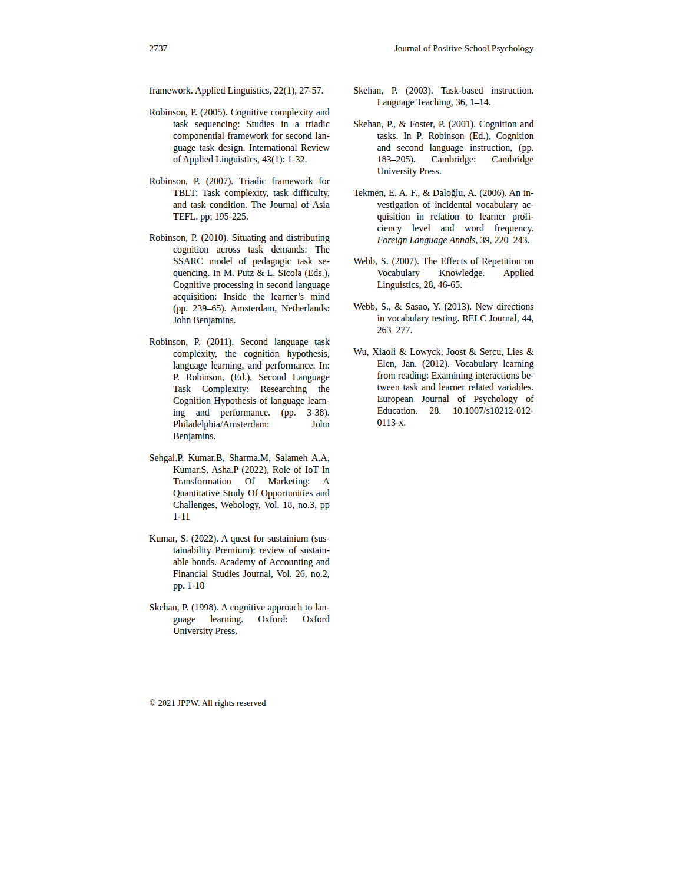2737 Journal of Positive School Psychology
framework. Applied Linguistics, 22(1), 27-57.
Robinson, P. (2005). Cognitive complexity and task sequencing: Studies in a triadic componential framework for second language task design. International Review of Applied Linguistics, 43(1): 1-32.
Robinson, P. (2007). Triadic framework for TBLT: Task complexity, task difficulty, and task condition. The Journal of Asia TEFL. pp: 195-225.
Robinson, P. (2010). Situating and distributing cognition across task demands: The SSARC model of pedagogic task sequencing. In M. Putz & L. Sicola (Eds.), Cognitive processing in second language acquisition: Inside the learner’s mind (pp. 239–65). Amsterdam, Netherlands: John Benjamins.
Robinson, P. (2011). Second language task complexity, the cognition hypothesis, language learning, and performance. In: P. Robinson, (Ed.), Second Language Task Complexity: Researching the Cognition Hypothesis of language learning and performance. (pp. 3-38). Philadelphia/Amsterdam: John Benjamins.
Sehgal.P, Kumar.B, Sharma.M, Salameh A.A, Kumar.S, Asha.P (2022), Role of IoT In Transformation Of Marketing: A Quantitative Study Of Opportunities and Challenges, Webology, Vol. 18, no.3, pp 1-11
Kumar, S. (2022). A quest for sustainium (sustainability Premium): review of sustainable bonds. Academy of Accounting and Financial Studies Journal, Vol. 26, no.2, pp. 1-18
Skehan, P. (1998). A cognitive approach to language learning. Oxford: Oxford University Press.
Skehan, P. (2003). Task-based instruction. Language Teaching, 36, 1–14.
Skehan, P., & Foster, P. (2001). Cognition and tasks. In P. Robinson (Ed.), Cognition and second language instruction, (pp. 183–205). Cambridge: Cambridge University Press.
Tekmen, E. A. F., & Daloğlu, A. (2006). An investigation of incidental vocabulary acquisition in relation to learner proficiency level and word frequency. Foreign Language Annals, 39, 220–243.
Webb, S. (2007). The Effects of Repetition on Vocabulary Knowledge. Applied Linguistics, 28, 46-65.
Webb, S., & Sasao, Y. (2013). New directions in vocabulary testing. RELC Journal, 44, 263–277.
Wu, Xiaoli & Lowyck, Joost & Sercu, Lies & Elen, Jan. (2012). Vocabulary learning from reading: Examining interactions between task and learner related variables. European Journal of Psychology of Education. 28. 10.1007/s10212-012-0113-x.
© 2021 JPPW. All rights reserved